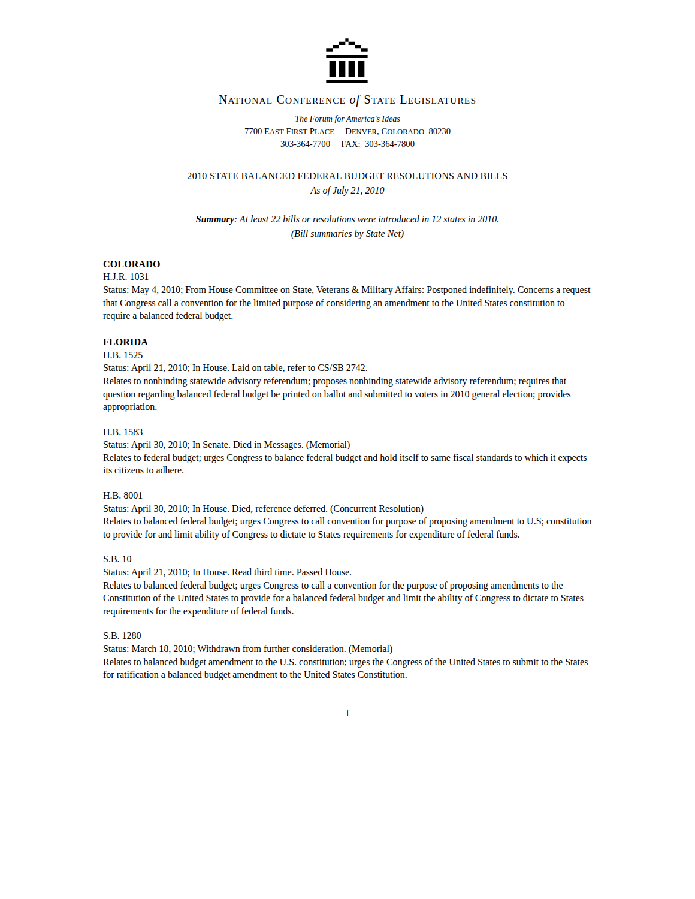🏛
NATIONAL CONFERENCE of STATE LEGISLATURES
The Forum for America's Ideas
7700 EAST FIRST PLACE DENVER, COLORADO 80230
303-364-7700 FAX: 303-364-7800
2010 STATE BALANCED FEDERAL BUDGET RESOLUTIONS AND BILLS
As of July 21, 2010
Summary: At least 22 bills or resolutions were introduced in 12 states in 2010.
(Bill summaries by State Net)
COLORADO
H.J.R. 1031
Status: May 4, 2010; From House Committee on State, Veterans & Military Affairs: Postponed indefinitely. Concerns a request that Congress call a convention for the limited purpose of considering an amendment to the United States constitution to require a balanced federal budget.
FLORIDA
H.B. 1525
Status: April 21, 2010; In House. Laid on table, refer to CS/SB 2742.
Relates to nonbinding statewide advisory referendum; proposes nonbinding statewide advisory referendum; requires that question regarding balanced federal budget be printed on ballot and submitted to voters in 2010 general election; provides appropriation.
H.B. 1583
Status: April 30, 2010; In Senate. Died in Messages. (Memorial)
Relates to federal budget; urges Congress to balance federal budget and hold itself to same fiscal standards to which it expects its citizens to adhere.
H.B. 8001
Status: April 30, 2010; In House. Died, reference deferred. (Concurrent Resolution)
Relates to balanced federal budget; urges Congress to call convention for purpose of proposing amendment to U.S; constitution to provide for and limit ability of Congress to dictate to States requirements for expenditure of federal funds.
S.B. 10
Status: April 21, 2010; In House. Read third time. Passed House.
Relates to balanced federal budget; urges Congress to call a convention for the purpose of proposing amendments to the Constitution of the United States to provide for a balanced federal budget and limit the ability of Congress to dictate to States requirements for the expenditure of federal funds.
S.B. 1280
Status: March 18, 2010; Withdrawn from further consideration. (Memorial)
Relates to balanced budget amendment to the U.S. constitution; urges the Congress of the United States to submit to the States for ratification a balanced budget amendment to the United States Constitution.
1